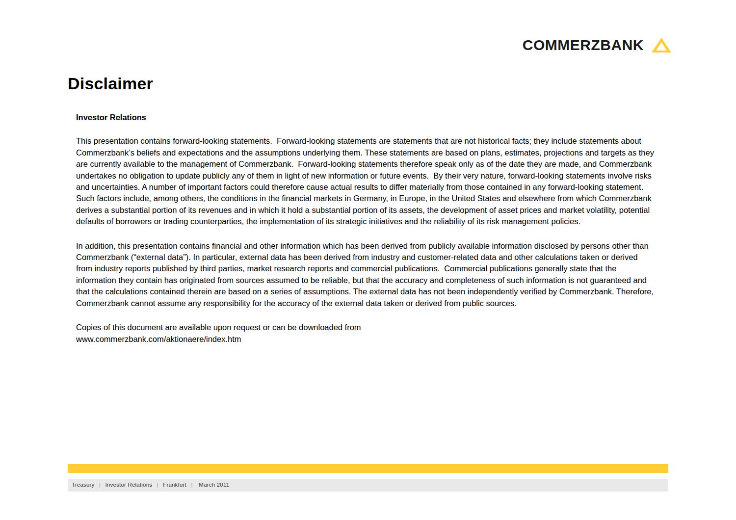COMMERZBANK
Disclaimer
Investor Relations
This presentation contains forward-looking statements. Forward-looking statements are statements that are not historical facts; they include statements about Commerzbank’s beliefs and expectations and the assumptions underlying them. These statements are based on plans, estimates, projections and targets as they are currently available to the management of Commerzbank. Forward-looking statements therefore speak only as of the date they are made, and Commerzbank undertakes no obligation to update publicly any of them in light of new information or future events. By their very nature, forward-looking statements involve risks and uncertainties. A number of important factors could therefore cause actual results to differ materially from those contained in any forward-looking statement. Such factors include, among others, the conditions in the financial markets in Germany, in Europe, in the United States and elsewhere from which Commerzbank derives a substantial portion of its revenues and in which it hold a substantial portion of its assets, the development of asset prices and market volatility, potential defaults of borrowers or trading counterparties, the implementation of its strategic initiatives and the reliability of its risk management policies.
In addition, this presentation contains financial and other information which has been derived from publicly available information disclosed by persons other than Commerzbank (“external data”). In particular, external data has been derived from industry and customer-related data and other calculations taken or derived from industry reports published by third parties, market research reports and commercial publications. Commercial publications generally state that the information they contain has originated from sources assumed to be reliable, but that the accuracy and completeness of such information is not guaranteed and that the calculations contained therein are based on a series of assumptions. The external data has not been independently verified by Commerzbank. Therefore, Commerzbank cannot assume any responsibility for the accuracy of the external data taken or derived from public sources.
Copies of this document are available upon request or can be downloaded from
www.commerzbank.com/aktionaere/index.htm
Treasury | Investor Relations | Frankfurt | March 2011